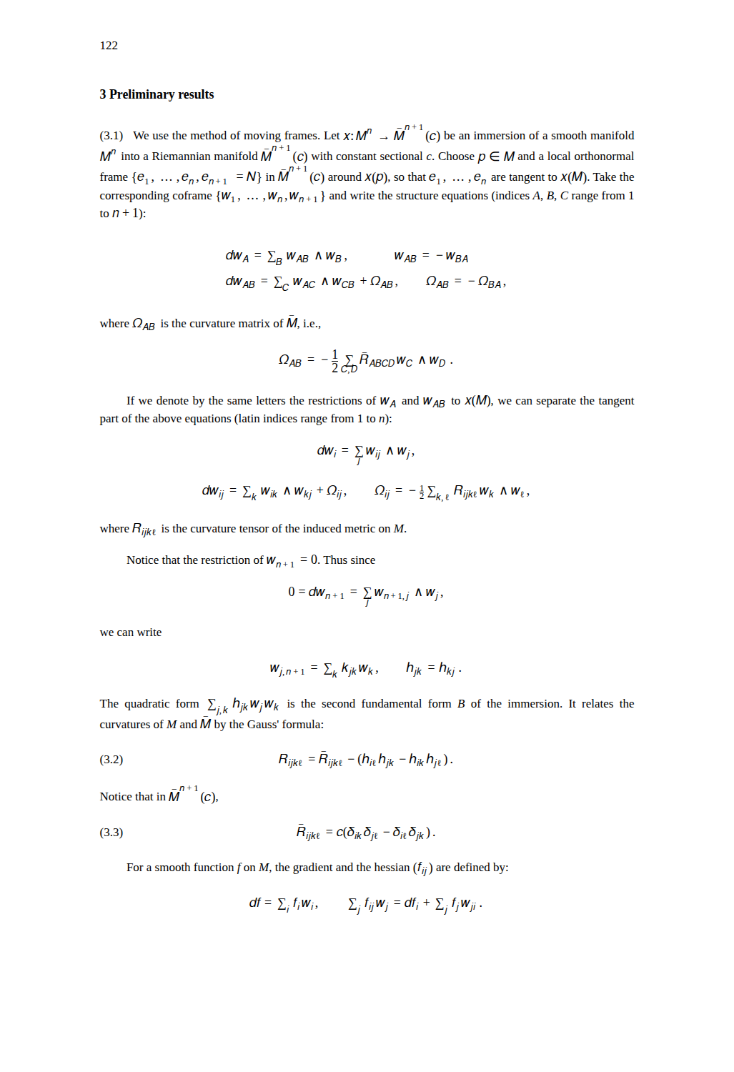122
3 Preliminary results
(3.1) We use the method of moving frames. Let x:Mn→M̅n+1(c) be an immersion of a smooth manifold Mn into a Riemannian manifold M̅n+1(c) with constant sectional c. Choose p∈M and a local orthonormal frame {e1,…,en,en+1 =N} in M̅n+1(c) around x(p), so that e1,…,en are tangent to x(M). Take the corresponding coframe {w1,…,wn,wn+1} and write the structure equations (indices A, B, C range from 1 to n+1):
dwA= ∑B wAB∧wB , wAB=−wBA
dwAB= ∑C wAC∧wCB +ΩAB, ΩAB=−ΩBA,
where ΩAB is the curvature matrix of M̅, i.e.,
ΩAB= −12 ∑C,D R̅ABCD wC∧wD.
If we denote by the same letters the restrictions of wA and wAB to x(M), we can separate the tangent part of the above equations (latin indices range from 1 to n):
dwi= ∑j wij∧wj,
dwij= ∑k wik∧wkj +Ωij, Ωij= −12 ∑k,ℓ Rijkℓ wk∧wℓ,
where Rijkℓ is the curvature tensor of the induced metric on M.
Notice that the restriction of wn+1=0. Thus since
0=dwn+1= ∑j wn+1,j∧wj,
we can write
wj,n+1= ∑k kjkwk, hjk=hkj.
The quadratic form ∑j,khjkwjwk is the second fundamental form B of the immersion. It relates the curvatures of M and M̅ by the Gauss' formula:
(3.2) Rijkℓ= R̅ijkℓ −( hiℓhjk − hikhjℓ ).
Notice that in M̅n+1(c),
(3.3) R̅ijkℓ= c( δikδjℓ − δiℓδjk ).
For a smooth function f on M, the gradient and the hessian (fij) are defined by:
df= ∑i fiwi, ∑j fijwj= dfi+ ∑j fjwji.